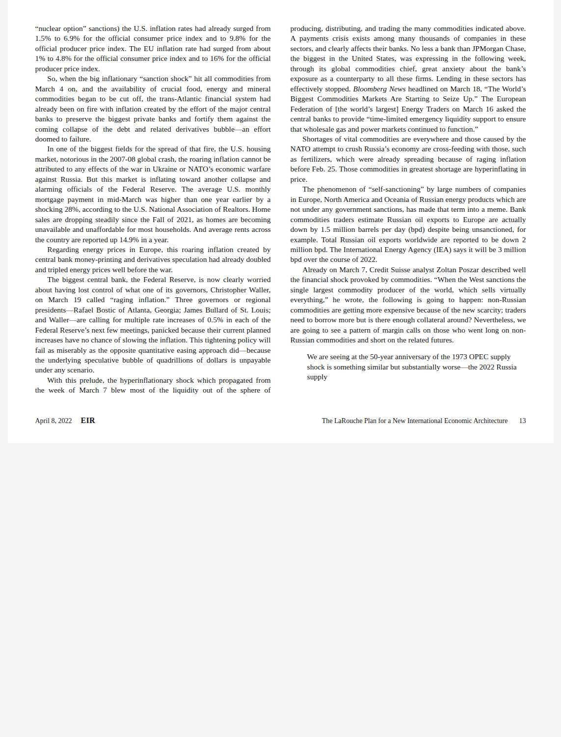“nuclear option” sanctions) the U.S. inflation rates had already surged from 1.5% to 6.9% for the official consumer price index and to 9.8% for the official producer price index. The EU inflation rate had surged from about 1% to 4.8% for the official consumer price index and to 16% for the official producer price index.
So, when the big inflationary “sanction shock” hit all commodities from March 4 on, and the availability of crucial food, energy and mineral commodities began to be cut off, the trans-Atlantic financial system had already been on fire with inflation created by the effort of the major central banks to preserve the biggest private banks and fortify them against the coming collapse of the debt and related derivatives bubble—an effort doomed to failure.
In one of the biggest fields for the spread of that fire, the U.S. housing market, notorious in the 2007-08 global crash, the roaring inflation cannot be attributed to any effects of the war in Ukraine or NATO’s economic warfare against Russia. But this market is inflating toward another collapse and alarming officials of the Federal Reserve. The average U.S. monthly mortgage payment in mid-March was higher than one year earlier by a shocking 28%, according to the U.S. National Association of Realtors. Home sales are dropping steadily since the Fall of 2021, as homes are becoming unavailable and unaffordable for most households. And average rents across the country are reported up 14.9% in a year.
Regarding energy prices in Europe, this roaring inflation created by central bank money-printing and derivatives speculation had already doubled and tripled energy prices well before the war.
The biggest central bank, the Federal Reserve, is now clearly worried about having lost control of what one of its governors, Christopher Waller, on March 19 called “raging inflation.” Three governors or regional presidents—Rafael Bostic of Atlanta, Georgia; James Bullard of St. Louis; and Waller—are calling for multiple rate increases of 0.5% in each of the Federal Reserve’s next few meetings, panicked because their current planned increases have no chance of slowing the inflation. This tightening policy will fail as miserably as the opposite quantitative easing approach did—because the underlying speculative bubble of quadrillions of dollars is unpayable under any scenario.
With this prelude, the hyperinflationary shock which propagated from the week of March 7 blew most of the liquidity out of the sphere of producing, distributing, and trading the many commodities indicated above. A payments crisis exists among many thousands of companies in these sectors, and clearly affects their banks. No less a bank than JPMorgan Chase, the biggest in the United States, was expressing in the following week, through its global commodities chief, great anxiety about the bank’s exposure as a counterparty to all these firms. Lending in these sectors has effectively stopped. Bloomberg News headlined on March 18, “The World’s Biggest Commodities Markets Are Starting to Seize Up.” The European Federation of [the world’s largest] Energy Traders on March 16 asked the central banks to provide “time-limited emergency liquidity support to ensure that wholesale gas and power markets continued to function.”
Shortages of vital commodities are everywhere and those caused by the NATO attempt to crush Russia’s economy are cross-feeding with those, such as fertilizers, which were already spreading because of raging inflation before Feb. 25. Those commodities in greatest shortage are hyperinflating in price.
The phenomenon of “self-sanctioning” by large numbers of companies in Europe, North America and Oceania of Russian energy products which are not under any government sanctions, has made that term into a meme. Bank commodities traders estimate Russian oil exports to Europe are actually down by 1.5 million barrels per day (bpd) despite being unsanctioned, for example. Total Russian oil exports worldwide are reported to be down 2 million bpd. The International Energy Agency (IEA) says it will be 3 million bpd over the course of 2022.
Already on March 7, Credit Suisse analyst Zoltan Poszar described well the financial shock provoked by commodities. “When the West sanctions the single largest commodity producer of the world, which sells virtually everything,” he wrote, the following is going to happen: non-Russian commodities are getting more expensive because of the new scarcity; traders need to borrow more but is there enough collateral around? Nevertheless, we are going to see a pattern of margin calls on those who went long on non-Russian commodities and short on the related futures.
We are seeing at the 50-year anniversary of the 1973 OPEC supply shock is something similar but substantially worse—the 2022 Russia supply
April 8, 2022 EIR The LaRouche Plan for a New International Economic Architecture 13